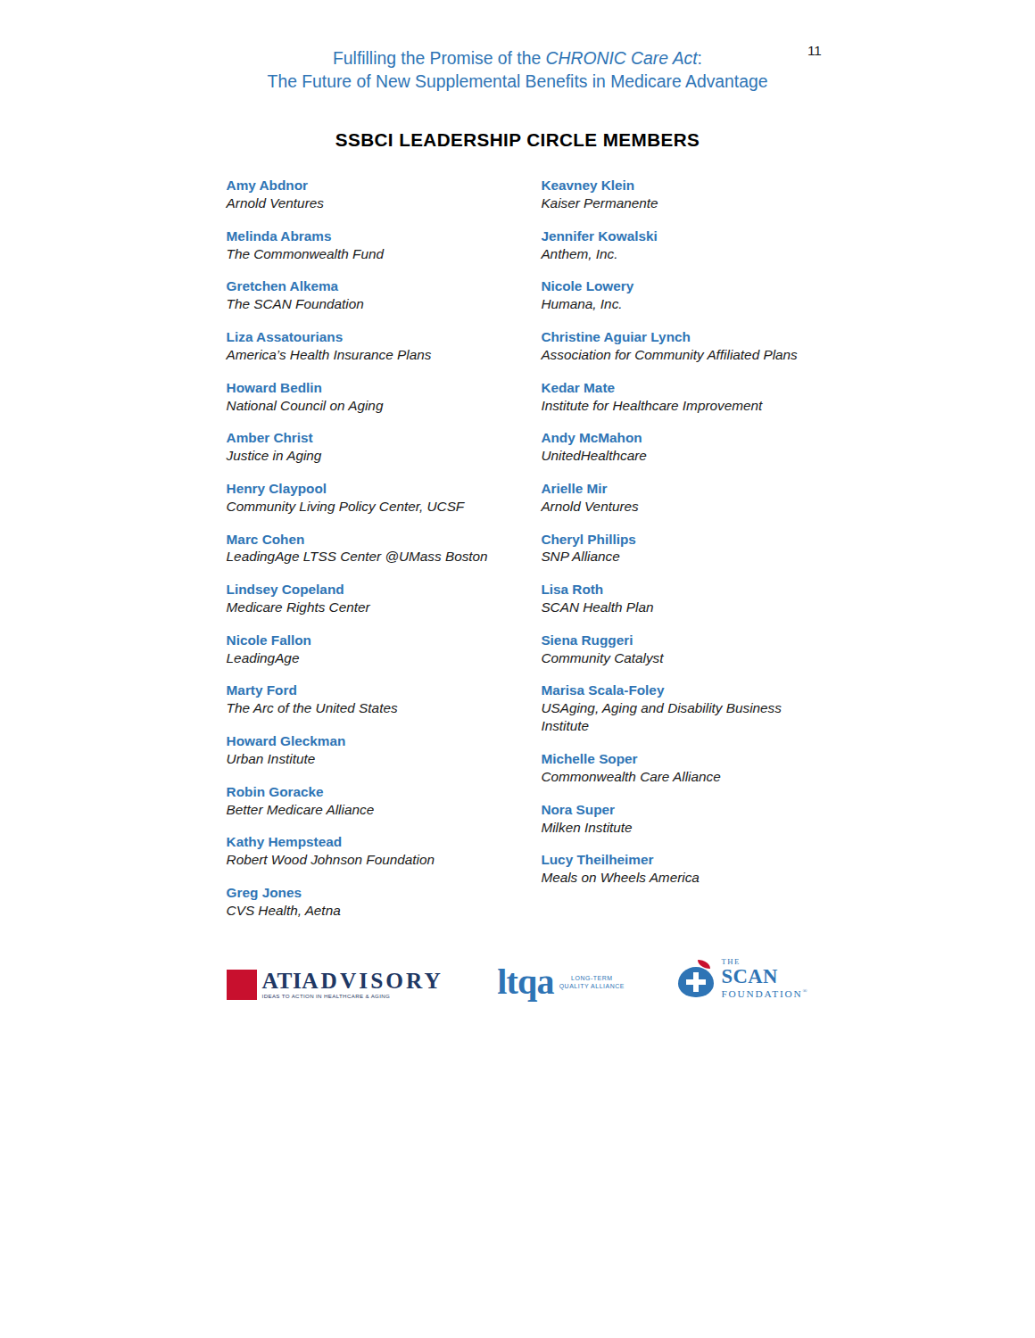11
Fulfilling the Promise of the CHRONIC Care Act:
The Future of New Supplemental Benefits in Medicare Advantage
SSBCI LEADERSHIP CIRCLE MEMBERS
Amy Abdnor
Arnold Ventures
Melinda Abrams
The Commonwealth Fund
Gretchen Alkema
The SCAN Foundation
Liza Assatourians
America’s Health Insurance Plans
Howard Bedlin
National Council on Aging
Amber Christ
Justice in Aging
Henry Claypool
Community Living Policy Center, UCSF
Marc Cohen
LeadingAge LTSS Center @UMass Boston
Lindsey Copeland
Medicare Rights Center
Nicole Fallon
LeadingAge
Marty Ford
The Arc of the United States
Howard Gleckman
Urban Institute
Robin Goracke
Better Medicare Alliance
Kathy Hempstead
Robert Wood Johnson Foundation
Greg Jones
CVS Health, Aetna
Keavney Klein
Kaiser Permanente
Jennifer Kowalski
Anthem, Inc.
Nicole Lowery
Humana, Inc.
Christine Aguiar Lynch
Association for Community Affiliated Plans
Kedar Mate
Institute for Healthcare Improvement
Andy McMahon
UnitedHealthcare
Arielle Mir
Arnold Ventures
Cheryl Phillips
SNP Alliance
Lisa Roth
SCAN Health Plan
Siena Ruggeri
Community Catalyst
Marisa Scala-Foley
USAging, Aging and Disability Business Institute
Michelle Soper
Commonwealth Care Alliance
Nora Super
Milken Institute
Lucy Theilheimer
Meals on Wheels America
ATI ADVISORY
Ideas to Action in Healthcare & Aging
ltqa
Long-Term
Quality Alliance
The
SCAN
Foundation®